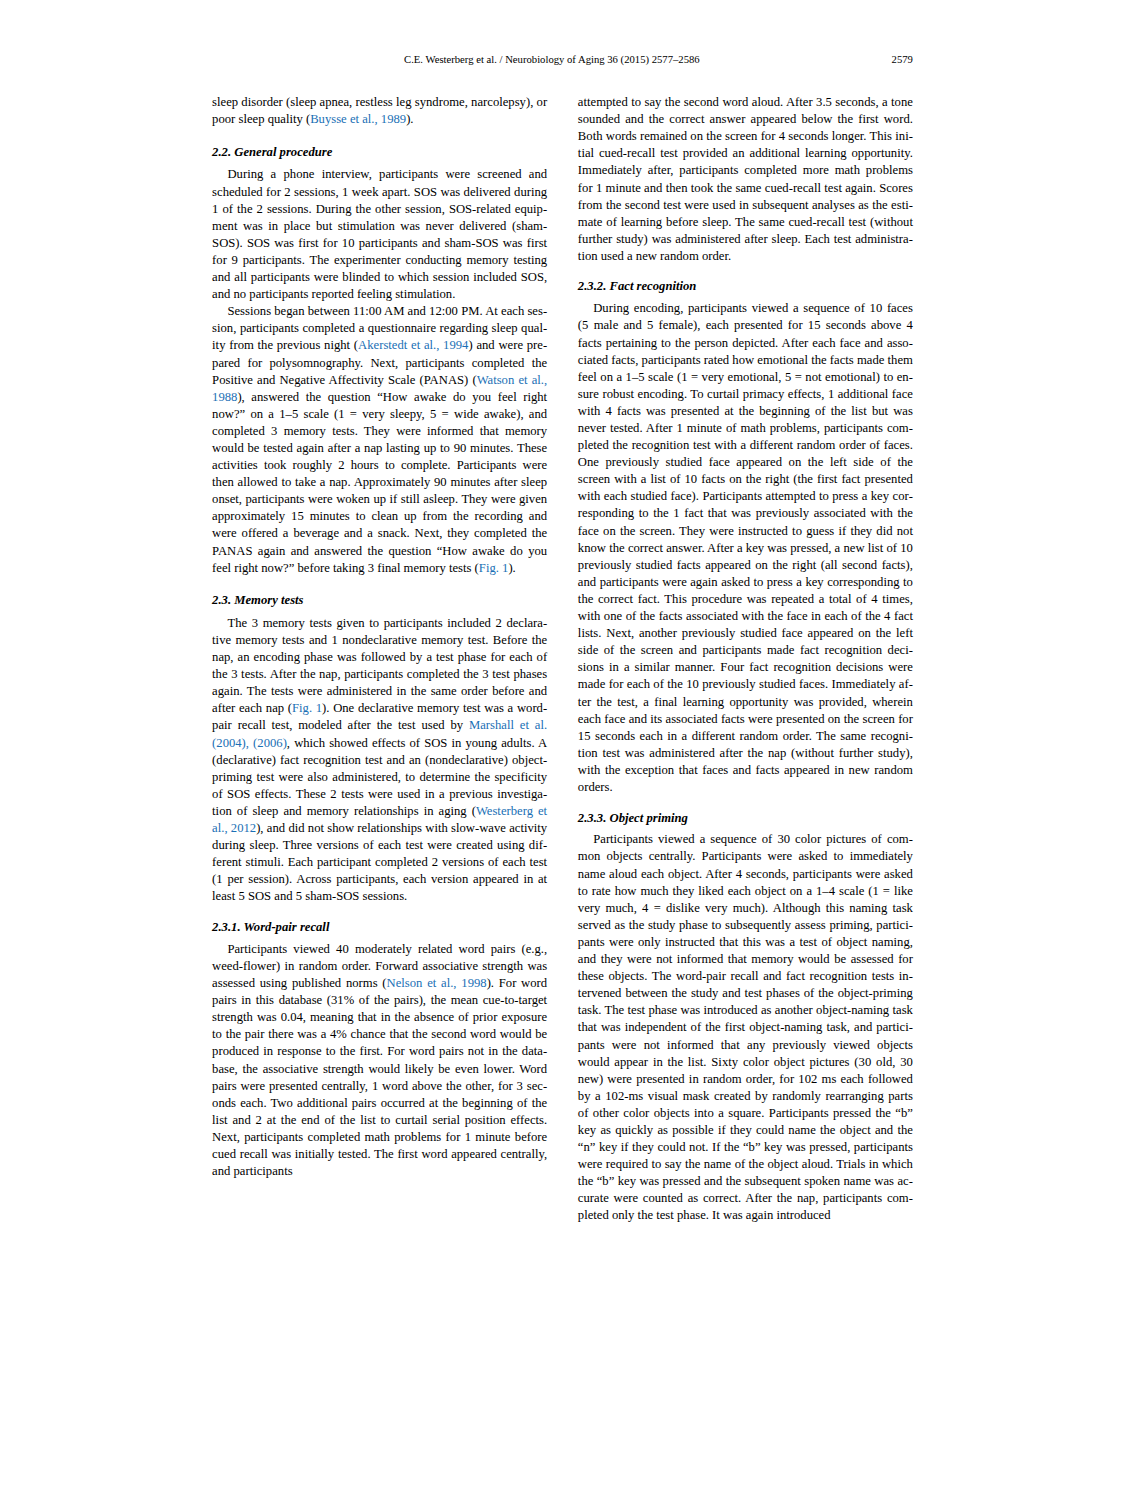C.E. Westerberg et al. / Neurobiology of Aging 36 (2015) 2577–2586
2579
sleep disorder (sleep apnea, restless leg syndrome, narcolepsy), or poor sleep quality (Buysse et al., 1989).
2.2. General procedure
During a phone interview, participants were screened and scheduled for 2 sessions, 1 week apart. SOS was delivered during 1 of the 2 sessions. During the other session, SOS-related equipment was in place but stimulation was never delivered (sham-SOS). SOS was first for 10 participants and sham-SOS was first for 9 participants. The experimenter conducting memory testing and all participants were blinded to which session included SOS, and no participants reported feeling stimulation.
Sessions began between 11:00 AM and 12:00 PM. At each session, participants completed a questionnaire regarding sleep quality from the previous night (Akerstedt et al., 1994) and were prepared for polysomnography. Next, participants completed the Positive and Negative Affectivity Scale (PANAS) (Watson et al., 1988), answered the question “How awake do you feel right now?” on a 1–5 scale (1 = very sleepy, 5 = wide awake), and completed 3 memory tests. They were informed that memory would be tested again after a nap lasting up to 90 minutes. These activities took roughly 2 hours to complete. Participants were then allowed to take a nap. Approximately 90 minutes after sleep onset, participants were woken up if still asleep. They were given approximately 15 minutes to clean up from the recording and were offered a beverage and a snack. Next, they completed the PANAS again and answered the question “How awake do you feel right now?” before taking 3 final memory tests (Fig. 1).
2.3. Memory tests
The 3 memory tests given to participants included 2 declarative memory tests and 1 nondeclarative memory test. Before the nap, an encoding phase was followed by a test phase for each of the 3 tests. After the nap, participants completed the 3 test phases again. The tests were administered in the same order before and after each nap (Fig. 1). One declarative memory test was a word-pair recall test, modeled after the test used by Marshall et al. (2004), (2006), which showed effects of SOS in young adults. A (declarative) fact recognition test and an (nondeclarative) object-priming test were also administered, to determine the specificity of SOS effects. These 2 tests were used in a previous investigation of sleep and memory relationships in aging (Westerberg et al., 2012), and did not show relationships with slow-wave activity during sleep. Three versions of each test were created using different stimuli. Each participant completed 2 versions of each test (1 per session). Across participants, each version appeared in at least 5 SOS and 5 sham-SOS sessions.
2.3.1. Word-pair recall
Participants viewed 40 moderately related word pairs (e.g., weed-flower) in random order. Forward associative strength was assessed using published norms (Nelson et al., 1998). For word pairs in this database (31% of the pairs), the mean cue-to-target strength was 0.04, meaning that in the absence of prior exposure to the pair there was a 4% chance that the second word would be produced in response to the first. For word pairs not in the database, the associative strength would likely be even lower. Word pairs were presented centrally, 1 word above the other, for 3 seconds each. Two additional pairs occurred at the beginning of the list and 2 at the end of the list to curtail serial position effects. Next, participants completed math problems for 1 minute before cued recall was initially tested. The first word appeared centrally, and participants
attempted to say the second word aloud. After 3.5 seconds, a tone sounded and the correct answer appeared below the first word. Both words remained on the screen for 4 seconds longer. This initial cued-recall test provided an additional learning opportunity. Immediately after, participants completed more math problems for 1 minute and then took the same cued-recall test again. Scores from the second test were used in subsequent analyses as the estimate of learning before sleep. The same cued-recall test (without further study) was administered after sleep. Each test administration used a new random order.
2.3.2. Fact recognition
During encoding, participants viewed a sequence of 10 faces (5 male and 5 female), each presented for 15 seconds above 4 facts pertaining to the person depicted. After each face and associated facts, participants rated how emotional the facts made them feel on a 1–5 scale (1 = very emotional, 5 = not emotional) to ensure robust encoding. To curtail primacy effects, 1 additional face with 4 facts was presented at the beginning of the list but was never tested. After 1 minute of math problems, participants completed the recognition test with a different random order of faces. One previously studied face appeared on the left side of the screen with a list of 10 facts on the right (the first fact presented with each studied face). Participants attempted to press a key corresponding to the 1 fact that was previously associated with the face on the screen. They were instructed to guess if they did not know the correct answer. After a key was pressed, a new list of 10 previously studied facts appeared on the right (all second facts), and participants were again asked to press a key corresponding to the correct fact. This procedure was repeated a total of 4 times, with one of the facts associated with the face in each of the 4 fact lists. Next, another previously studied face appeared on the left side of the screen and participants made fact recognition decisions in a similar manner. Four fact recognition decisions were made for each of the 10 previously studied faces. Immediately after the test, a final learning opportunity was provided, wherein each face and its associated facts were presented on the screen for 15 seconds each in a different random order. The same recognition test was administered after the nap (without further study), with the exception that faces and facts appeared in new random orders.
2.3.3. Object priming
Participants viewed a sequence of 30 color pictures of common objects centrally. Participants were asked to immediately name aloud each object. After 4 seconds, participants were asked to rate how much they liked each object on a 1–4 scale (1 = like very much, 4 = dislike very much). Although this naming task served as the study phase to subsequently assess priming, participants were only instructed that this was a test of object naming, and they were not informed that memory would be assessed for these objects. The word-pair recall and fact recognition tests intervened between the study and test phases of the object-priming task. The test phase was introduced as another object-naming task that was independent of the first object-naming task, and participants were not informed that any previously viewed objects would appear in the list. Sixty color object pictures (30 old, 30 new) were presented in random order, for 102 ms each followed by a 102-ms visual mask created by randomly rearranging parts of other color objects into a square. Participants pressed the “b” key as quickly as possible if they could name the object and the “n” key if they could not. If the “b” key was pressed, participants were required to say the name of the object aloud. Trials in which the “b” key was pressed and the subsequent spoken name was accurate were counted as correct. After the nap, participants completed only the test phase. It was again introduced